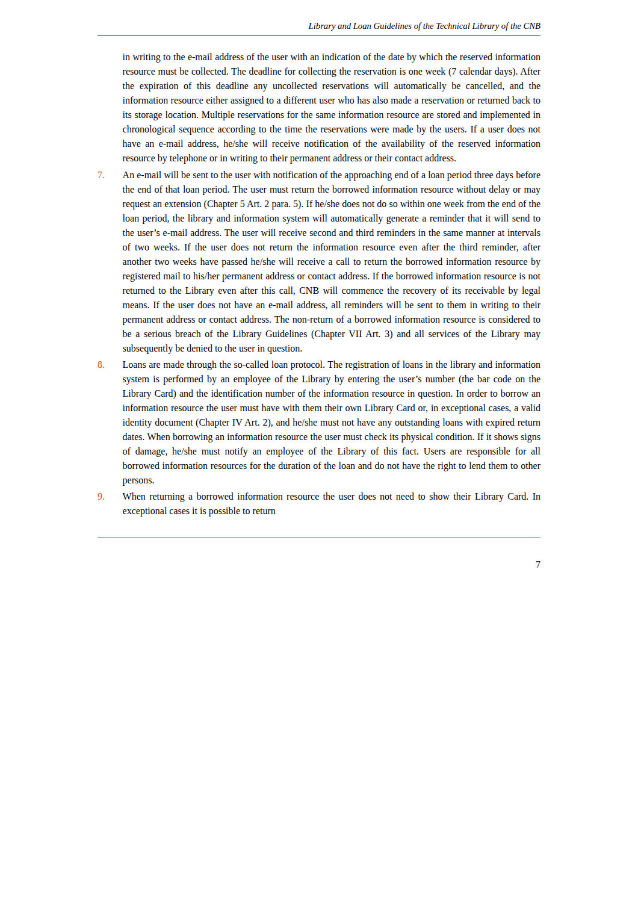Library and Loan Guidelines of the Technical Library of the CNB
in writing to the e-mail address of the user with an indication of the date by which the reserved information resource must be collected. The deadline for collecting the reservation is one week (7 calendar days). After the expiration of this deadline any uncollected reservations will automatically be cancelled, and the information resource either assigned to a different user who has also made a reservation or returned back to its storage location. Multiple reservations for the same information resource are stored and implemented in chronological sequence according to the time the reservations were made by the users. If a user does not have an e-mail address, he/she will receive notification of the availability of the reserved information resource by telephone or in writing to their permanent address or their contact address.
7. An e-mail will be sent to the user with notification of the approaching end of a loan period three days before the end of that loan period. The user must return the borrowed information resource without delay or may request an extension (Chapter 5 Art. 2 para. 5). If he/she does not do so within one week from the end of the loan period, the library and information system will automatically generate a reminder that it will send to the user’s e-mail address. The user will receive second and third reminders in the same manner at intervals of two weeks. If the user does not return the information resource even after the third reminder, after another two weeks have passed he/she will receive a call to return the borrowed information resource by registered mail to his/her permanent address or contact address. If the borrowed information resource is not returned to the Library even after this call, CNB will commence the recovery of its receivable by legal means. If the user does not have an e-mail address, all reminders will be sent to them in writing to their permanent address or contact address. The non-return of a borrowed information resource is considered to be a serious breach of the Library Guidelines (Chapter VII Art. 3) and all services of the Library may subsequently be denied to the user in question.
8. Loans are made through the so-called loan protocol. The registration of loans in the library and information system is performed by an employee of the Library by entering the user’s number (the bar code on the Library Card) and the identification number of the information resource in question. In order to borrow an information resource the user must have with them their own Library Card or, in exceptional cases, a valid identity document (Chapter IV Art. 2), and he/she must not have any outstanding loans with expired return dates. When borrowing an information resource the user must check its physical condition. If it shows signs of damage, he/she must notify an employee of the Library of this fact. Users are responsible for all borrowed information resources for the duration of the loan and do not have the right to lend them to other persons.
9. When returning a borrowed information resource the user does not need to show their Library Card. In exceptional cases it is possible to return
7